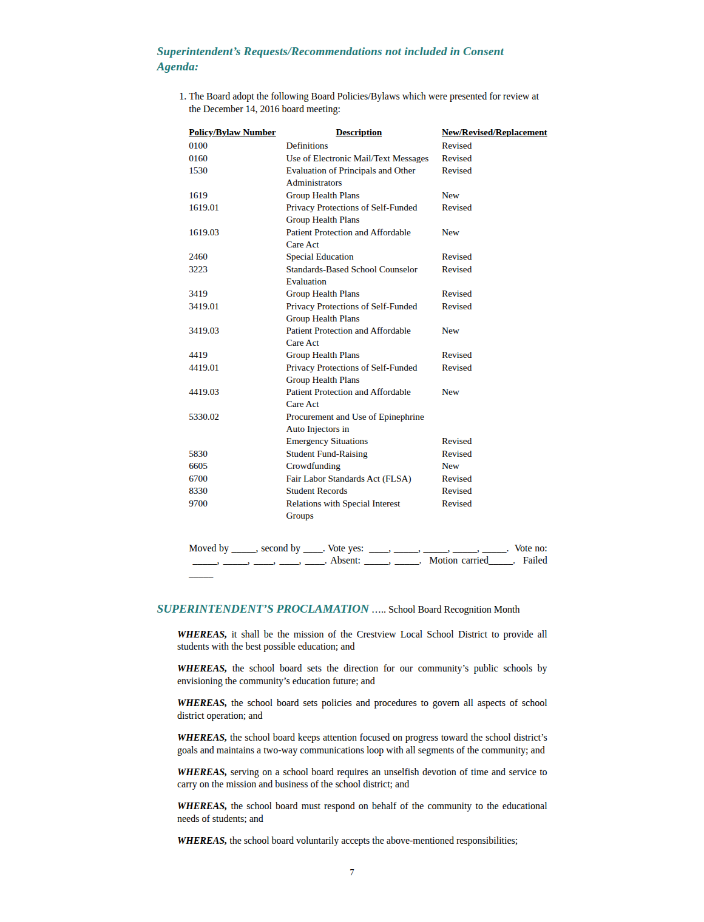Superintendent’s Requests/Recommendations not included in Consent Agenda:
The Board adopt the following Board Policies/Bylaws which were presented for review at the December 14, 2016 board meeting:
| Policy/Bylaw Number | Description | New/Revised/Replacement |
| --- | --- | --- |
| 0100 | Definitions | Revised |
| 0160 | Use of Electronic Mail/Text Messages | Revised |
| 1530 | Evaluation of Principals and Other Administrators | Revised |
| 1619 | Group Health Plans | New |
| 1619.01 | Privacy Protections of Self-Funded Group Health Plans | Revised |
| 1619.03 | Patient Protection and Affordable Care Act | New |
| 2460 | Special Education | Revised |
| 3223 | Standards-Based School Counselor Evaluation | Revised |
| 3419 | Group Health Plans | Revised |
| 3419.01 | Privacy Protections of Self-Funded Group Health Plans | Revised |
| 3419.03 | Patient Protection and Affordable Care Act | New |
| 4419 | Group Health Plans | Revised |
| 4419.01 | Privacy Protections of Self-Funded Group Health Plans | Revised |
| 4419.03 | Patient Protection and Affordable Care Act | New |
| 5330.02 | Procurement and Use of Epinephrine Auto Injectors in | |
| | Emergency Situations | Revised |
| 5830 | Student Fund-Raising | Revised |
| 6605 | Crowdfunding | New |
| 6700 | Fair Labor Standards Act (FLSA) | Revised |
| 8330 | Student Records | Revised |
| 9700 | Relations with Special Interest Groups | Revised |
Moved by _____, second by ____. Vote yes: ____, _____, _____, _____, _____. Vote no: _____, _____, ____, ____, ____. Absent: _____, _____. Motion carried_____. Failed _____
SUPERINTENDENT’S PROCLAMATION
….. School Board Recognition Month
WHEREAS, it shall be the mission of the Crestview Local School District to provide all students with the best possible education; and
WHEREAS, the school board sets the direction for our community’s public schools by envisioning the community’s education future; and
WHEREAS, the school board sets policies and procedures to govern all aspects of school district operation; and
WHEREAS, the school board keeps attention focused on progress toward the school district’s goals and maintains a two-way communications loop with all segments of the community; and
WHEREAS, serving on a school board requires an unselfish devotion of time and service to carry on the mission and business of the school district; and
WHEREAS, the school board must respond on behalf of the community to the educational needs of students; and
WHEREAS, the school board voluntarily accepts the above-mentioned responsibilities;
7